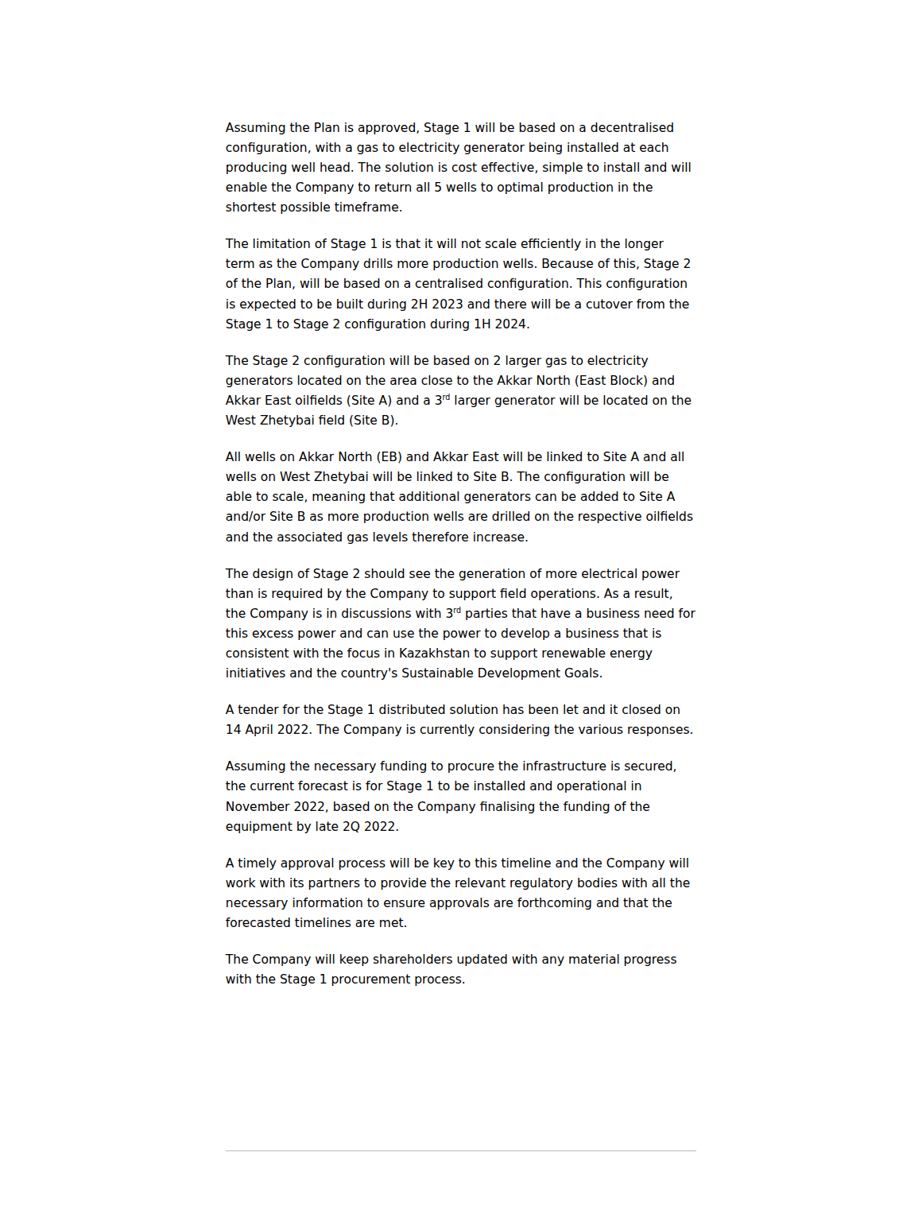Assuming the Plan is approved, Stage 1 will be based on a decentralised configuration, with a gas to electricity generator being installed at each producing well head. The solution is cost effective, simple to install and will enable the Company to return all 5 wells to optimal production in the shortest possible timeframe.
The limitation of Stage 1 is that it will not scale efficiently in the longer term as the Company drills more production wells. Because of this, Stage 2 of the Plan, will be based on a centralised configuration. This configuration is expected to be built during 2H 2023 and there will be a cutover from the Stage 1 to Stage 2 configuration during 1H 2024.
The Stage 2 configuration will be based on 2 larger gas to electricity generators located on the area close to the Akkar North (East Block) and Akkar East oilfields (Site A) and a 3rd larger generator will be located on the West Zhetybai field (Site B).
All wells on Akkar North (EB) and Akkar East will be linked to Site A and all wells on West Zhetybai will be linked to Site B. The configuration will be able to scale, meaning that additional generators can be added to Site A and/or Site B as more production wells are drilled on the respective oilfields and the associated gas levels therefore increase.
The design of Stage 2 should see the generation of more electrical power than is required by the Company to support field operations. As a result, the Company is in discussions with 3rd parties that have a business need for this excess power and can use the power to develop a business that is consistent with the focus in Kazakhstan to support renewable energy initiatives and the country's Sustainable Development Goals.
A tender for the Stage 1 distributed solution has been let and it closed on 14 April 2022. The Company is currently considering the various responses.
Assuming the necessary funding to procure the infrastructure is secured, the current forecast is for Stage 1 to be installed and operational in November 2022, based on the Company finalising the funding of the equipment by late 2Q 2022.
A timely approval process will be key to this timeline and the Company will work with its partners to provide the relevant regulatory bodies with all the necessary information to ensure approvals are forthcoming and that the forecasted timelines are met.
The Company will keep shareholders updated with any material progress with the Stage 1 procurement process.